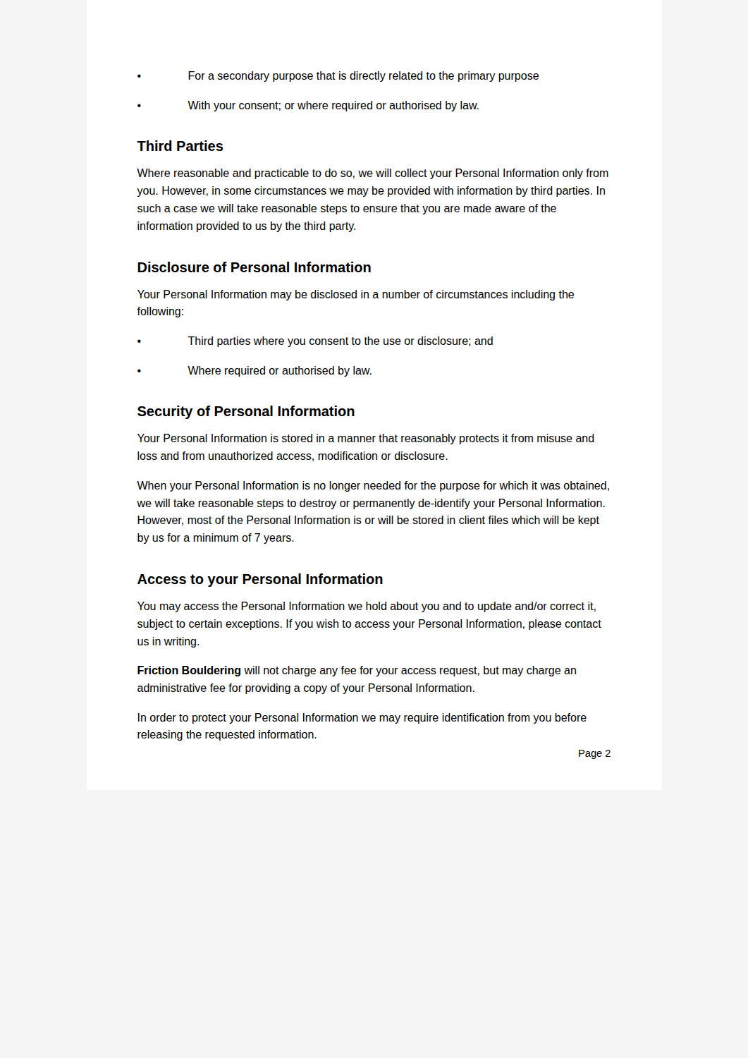For a secondary purpose that is directly related to the primary purpose
With your consent; or where required or authorised by law.
Third Parties
Where reasonable and practicable to do so, we will collect your Personal Information only from you. However, in some circumstances we may be provided with information by third parties. In such a case we will take reasonable steps to ensure that you are made aware of the information provided to us by the third party.
Disclosure of Personal Information
Your Personal Information may be disclosed in a number of circumstances including the following:
Third parties where you consent to the use or disclosure; and
Where required or authorised by law.
Security of Personal Information
Your Personal Information is stored in a manner that reasonably protects it from misuse and loss and from unauthorized access, modification or disclosure.
When your Personal Information is no longer needed for the purpose for which it was obtained, we will take reasonable steps to destroy or permanently de-identify your Personal Information. However, most of the Personal Information is or will be stored in client files which will be kept by us for a minimum of 7 years.
Access to your Personal Information
You may access the Personal Information we hold about you and to update and/or correct it, subject to certain exceptions. If you wish to access your Personal Information, please contact us in writing.
Friction Bouldering will not charge any fee for your access request, but may charge an administrative fee for providing a copy of your Personal Information.
In order to protect your Personal Information we may require identification from you before releasing the requested information.
Page 2